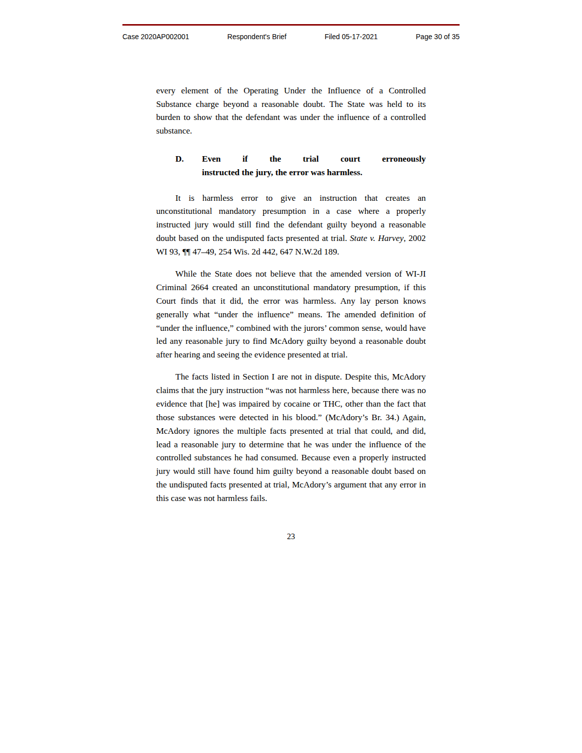Case 2020AP002001 Respondent's Brief Filed 05-17-2021 Page 30 of 35
every element of the Operating Under the Influence of a Controlled Substance charge beyond a reasonable doubt. The State was held to its burden to show that the defendant was under the influence of a controlled substance.
D.
Even if the trial court erroneously
instructed the jury, the error was harmless.
It is harmless error to give an instruction that creates an unconstitutional mandatory presumption in a case where a properly instructed jury would still find the defendant guilty beyond a reasonable doubt based on the undisputed facts presented at trial. State v. Harvey, 2002 WI 93, ¶¶ 47–49, 254 Wis. 2d 442, 647 N.W.2d 189.
While the State does not believe that the amended version of WI-JI Criminal 2664 created an unconstitutional mandatory presumption, if this Court finds that it did, the error was harmless. Any lay person knows generally what “under the influence” means. The amended definition of “under the influence,” combined with the jurors’ common sense, would have led any reasonable jury to find McAdory guilty beyond a reasonable doubt after hearing and seeing the evidence presented at trial.
The facts listed in Section I are not in dispute. Despite this, McAdory claims that the jury instruction “was not harmless here, because there was no evidence that [he] was impaired by cocaine or THC, other than the fact that those substances were detected in his blood.” (McAdory’s Br. 34.) Again, McAdory ignores the multiple facts presented at trial that could, and did, lead a reasonable jury to determine that he was under the influence of the controlled substances he had consumed. Because even a properly instructed jury would still have found him guilty beyond a reasonable doubt based on the undisputed facts presented at trial, McAdory’s argument that any error in this case was not harmless fails.
23